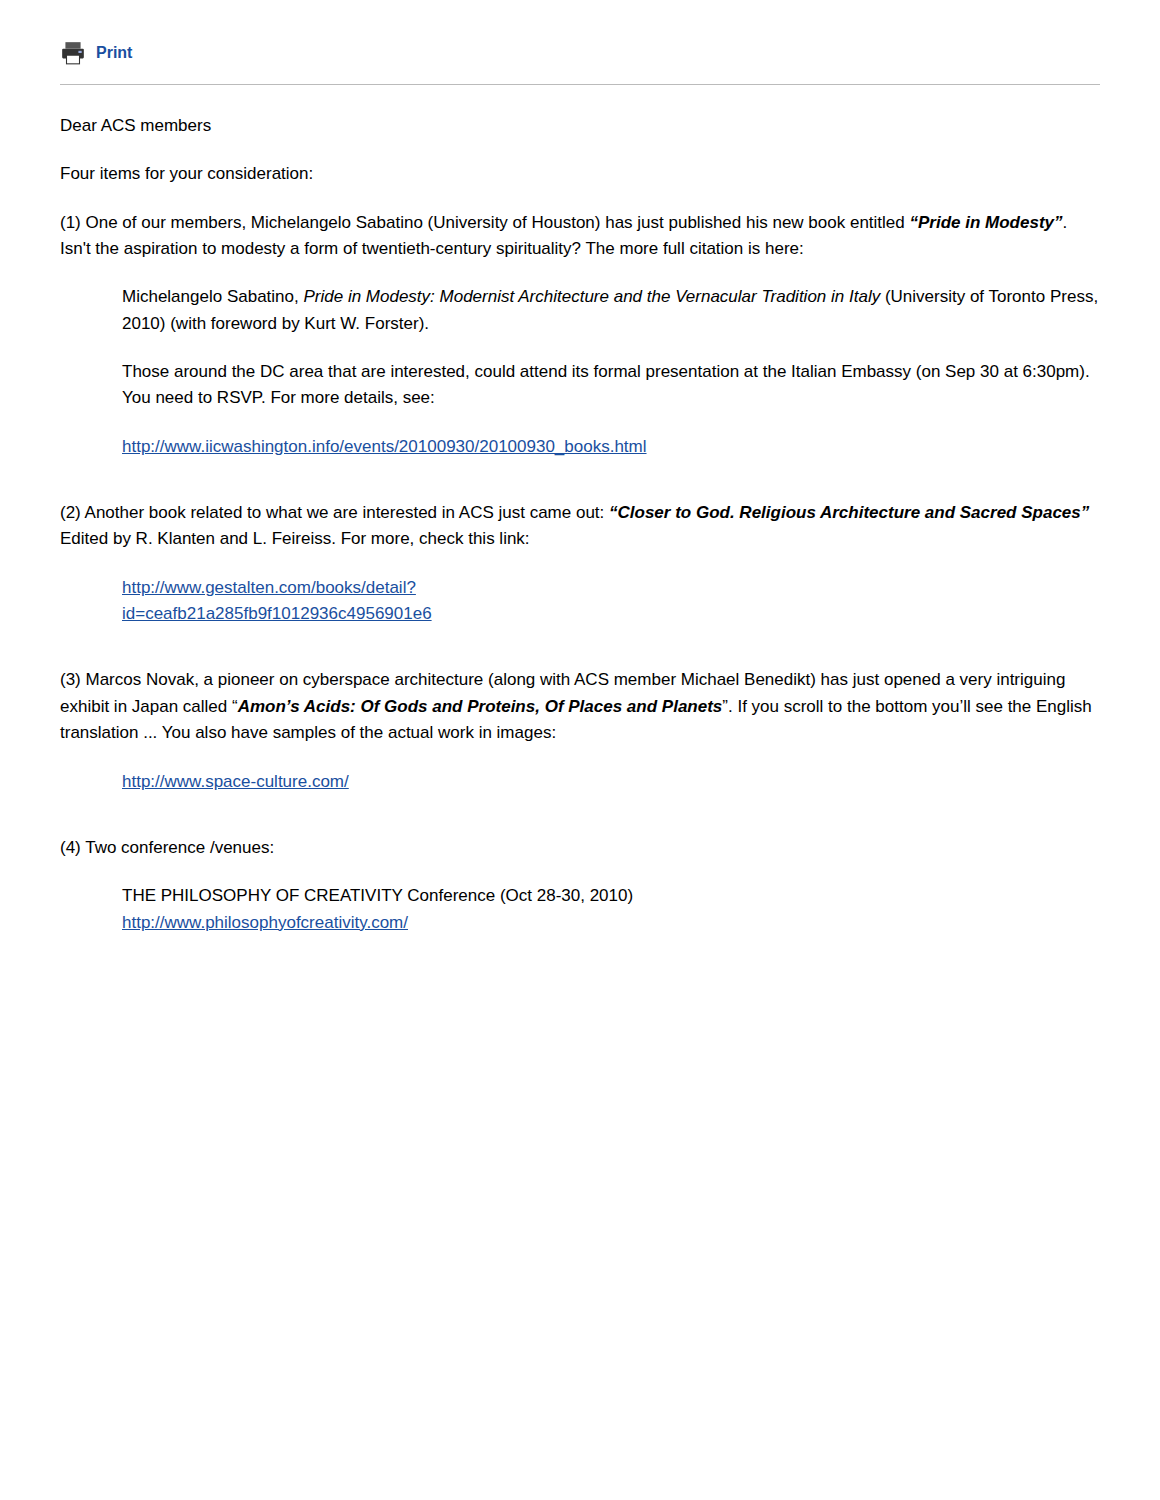Print
Dear ACS members
Four items for your consideration:
(1) One of our members, Michelangelo Sabatino (University of Houston) has just published his new book entitled “Pride in Modesty”. Isn't the aspiration to modesty a form of twentieth-century spirituality? The more full citation is here:
Michelangelo Sabatino, Pride in Modesty: Modernist Architecture and the Vernacular Tradition in Italy (University of Toronto Press, 2010) (with foreword by Kurt W. Forster).
Those around the DC area that are interested, could attend its formal presentation at the Italian Embassy (on Sep 30 at 6:30pm). You need to RSVP. For more details, see:
http://www.iicwashington.info/events/20100930/20100930_books.html
(2) Another book related to what we are interested in ACS just came out: “Closer to God. Religious Architecture and Sacred Spaces” Edited by R. Klanten and L. Feireiss. For more, check this link:
http://www.gestalten.com/books/detail?
id=ceafb21a285fb9f1012936c4956901e6
(3) Marcos Novak, a pioneer on cyberspace architecture (along with ACS member Michael Benedikt) has just opened a very intriguing exhibit in Japan called “Amon’s Acids: Of Gods and Proteins, Of Places and Planets”. If you scroll to the bottom you’ll see the English translation ... You also have samples of the actual work in images:
http://www.space-culture.com/
(4) Two conference /venues:
THE PHILOSOPHY OF CREATIVITY Conference (Oct 28-30, 2010)
http://www.philosophyofcreativity.com/